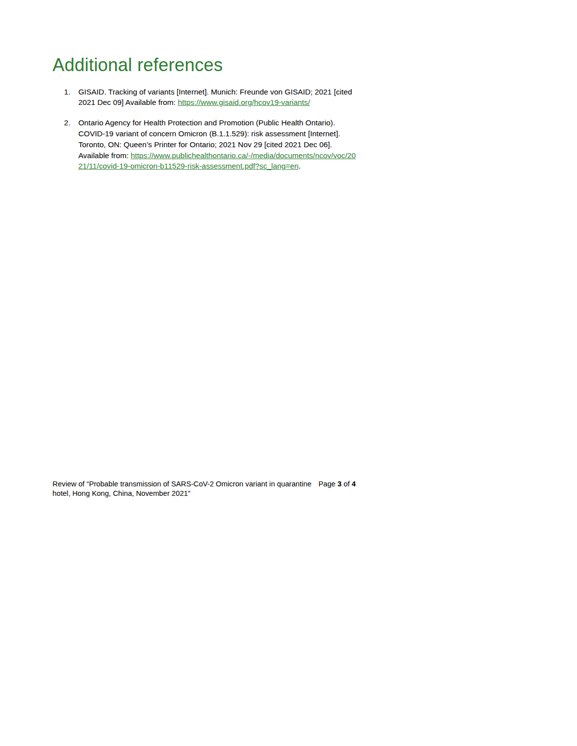Additional references
GISAID. Tracking of variants [Internet]. Munich: Freunde von GISAID; 2021 [cited 2021 Dec 09] Available from: https://www.gisaid.org/hcov19-variants/
Ontario Agency for Health Protection and Promotion (Public Health Ontario). COVID-19 variant of concern Omicron (B.1.1.529): risk assessment [Internet]. Toronto, ON: Queen’s Printer for Ontario; 2021 Nov 29 [cited 2021 Dec 06]. Available from: https://www.publichealthontario.ca/-/media/documents/ncov/voc/2021/11/covid-19-omicron-b11529-risk-assessment.pdf?sc_lang=en.
Review of “Probable transmission of SARS-CoV-2 Omicron variant in quarantine hotel, Hong Kong, China, November 2021”
Page 3 of 4